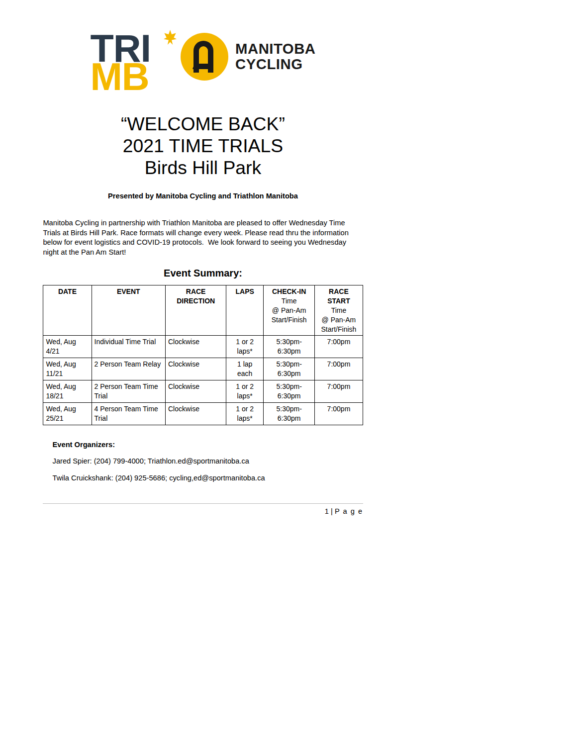TRI MB
MANITOBA
CYCLING
“WELCOME BACK”
2021 TIME TRIALS
Birds Hill Park
Presented by Manitoba Cycling and Triathlon Manitoba
Manitoba Cycling in partnership with Triathlon Manitoba are pleased to offer Wednesday Time Trials at Birds Hill Park. Race formats will change every week. Please read thru the information below for event logistics and COVID-19 protocols. We look forward to seeing you Wednesday night at the Pan Am Start!
Event Summary:
| DATE | EVENT | RACE DIRECTION | LAPS | CHECK-IN Time @ Pan-Am Start/Finish | RACE START Time @ Pan-Am Start/Finish |
| --- | --- | --- | --- | --- | --- |
| Wed, Aug 4/21 | Individual Time Trial | Clockwise | 1 or 2 laps* | 5:30pm-6:30pm | 7:00pm |
| Wed, Aug 11/21 | 2 Person Team Relay | Clockwise | 1 lap each | 5:30pm-6:30pm | 7:00pm |
| Wed, Aug 18/21 | 2 Person Team Time Trial | Clockwise | 1 or 2 laps* | 5:30pm-6:30pm | 7:00pm |
| Wed, Aug 25/21 | 4 Person Team Time Trial | Clockwise | 1 or 2 laps* | 5:30pm-6:30pm | 7:00pm |
Event Organizers:
Jared Spier: (204) 799-4000; Triathlon.ed@sportmanitoba.ca
Twila Cruickshank: (204) 925-5686; cycling,ed@sportmanitoba.ca
1 | P a g e